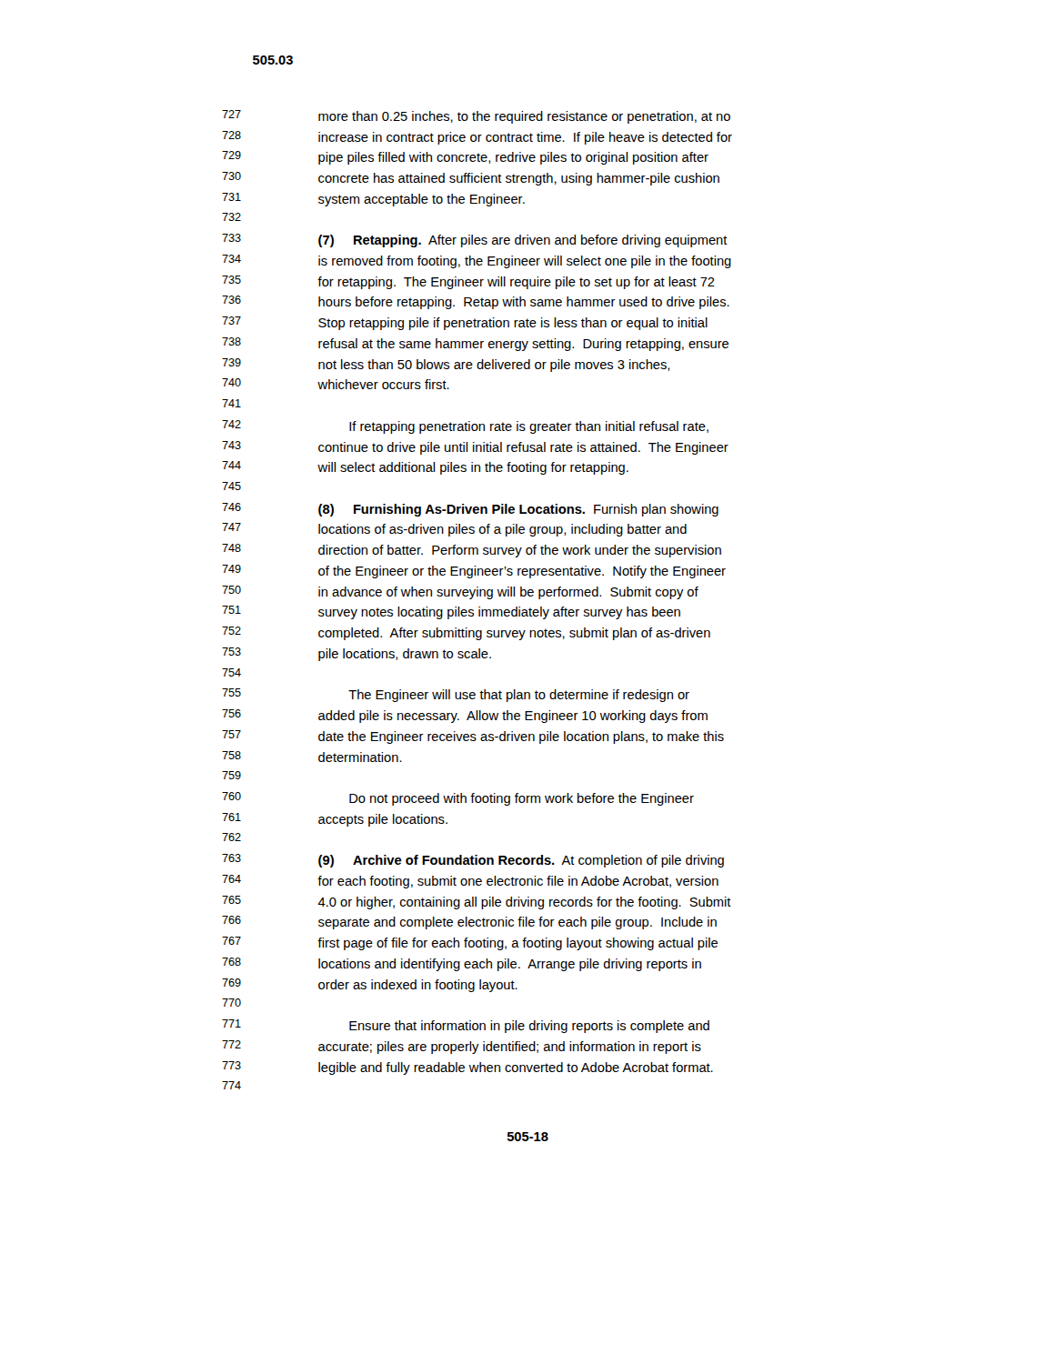505.03
| 727 | more than 0.25 inches, to the required resistance or penetration, at no |
| 728 | increase in contract price or contract time. If pile heave is detected for |
| 729 | pipe piles filled with concrete, redrive piles to original position after |
| 730 | concrete has attained sufficient strength, using hammer-pile cushion |
| 731 | system acceptable to the Engineer. |
| 732 | |
| 733 | (7) Retapping. After piles are driven and before driving equipment |
| 734 | is removed from footing, the Engineer will select one pile in the footing |
| 735 | for retapping. The Engineer will require pile to set up for at least 72 |
| 736 | hours before retapping. Retap with same hammer used to drive piles. |
| 737 | Stop retapping pile if penetration rate is less than or equal to initial |
| 738 | refusal at the same hammer energy setting. During retapping, ensure |
| 739 | not less than 50 blows are delivered or pile moves 3 inches, |
| 740 | whichever occurs first. |
| 741 | |
| 742 | If retapping penetration rate is greater than initial refusal rate, |
| 743 | continue to drive pile until initial refusal rate is attained. The Engineer |
| 744 | will select additional piles in the footing for retapping. |
| 745 | |
| 746 | (8) Furnishing As-Driven Pile Locations. Furnish plan showing |
| 747 | locations of as-driven piles of a pile group, including batter and |
| 748 | direction of batter. Perform survey of the work under the supervision |
| 749 | of the Engineer or the Engineer’s representative. Notify the Engineer |
| 750 | in advance of when surveying will be performed. Submit copy of |
| 751 | survey notes locating piles immediately after survey has been |
| 752 | completed. After submitting survey notes, submit plan of as-driven |
| 753 | pile locations, drawn to scale. |
| 754 | |
| 755 | The Engineer will use that plan to determine if redesign or |
| 756 | added pile is necessary. Allow the Engineer 10 working days from |
| 757 | date the Engineer receives as-driven pile location plans, to make this |
| 758 | determination. |
| 759 | |
| 760 | Do not proceed with footing form work before the Engineer |
| 761 | accepts pile locations. |
| 762 | |
| 763 | (9) Archive of Foundation Records. At completion of pile driving |
| 764 | for each footing, submit one electronic file in Adobe Acrobat, version |
| 765 | 4.0 or higher, containing all pile driving records for the footing. Submit |
| 766 | separate and complete electronic file for each pile group. Include in |
| 767 | first page of file for each footing, a footing layout showing actual pile |
| 768 | locations and identifying each pile. Arrange pile driving reports in |
| 769 | order as indexed in footing layout. |
| 770 | |
| 771 | Ensure that information in pile driving reports is complete and |
| 772 | accurate; piles are properly identified; and information in report is |
| 773 | legible and fully readable when converted to Adobe Acrobat format. |
| 774 | |
505-18